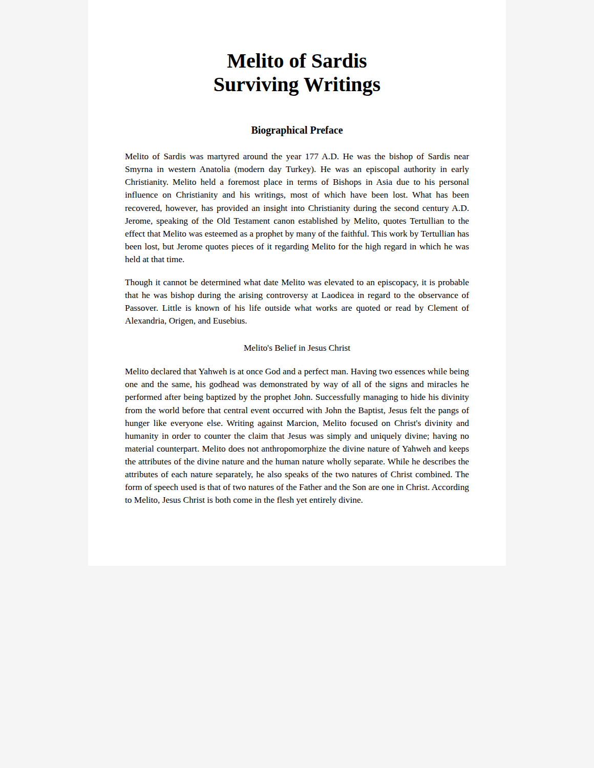Melito of Sardis Surviving Writings
Biographical Preface
Melito of Sardis was martyred around the year 177 A.D. He was the bishop of Sardis near Smyrna in western Anatolia (modern day Turkey). He was an episcopal authority in early Christianity. Melito held a foremost place in terms of Bishops in Asia due to his personal influence on Christianity and his writings, most of which have been lost. What has been recovered, however, has provided an insight into Christianity during the second century A.D. Jerome, speaking of the Old Testament canon established by Melito, quotes Tertullian to the effect that Melito was esteemed as a prophet by many of the faithful. This work by Tertullian has been lost, but Jerome quotes pieces of it regarding Melito for the high regard in which he was held at that time.
Though it cannot be determined what date Melito was elevated to an episcopacy, it is probable that he was bishop during the arising controversy at Laodicea in regard to the observance of Passover. Little is known of his life outside what works are quoted or read by Clement of Alexandria, Origen, and Eusebius.
Melito's Belief in Jesus Christ
Melito declared that Yahweh is at once God and a perfect man. Having two essences while being one and the same, his godhead was demonstrated by way of all of the signs and miracles he performed after being baptized by the prophet John. Successfully managing to hide his divinity from the world before that central event occurred with John the Baptist, Jesus felt the pangs of hunger like everyone else. Writing against Marcion, Melito focused on Christ's divinity and humanity in order to counter the claim that Jesus was simply and uniquely divine; having no material counterpart. Melito does not anthropomorphize the divine nature of Yahweh and keeps the attributes of the divine nature and the human nature wholly separate. While he describes the attributes of each nature separately, he also speaks of the two natures of Christ combined. The form of speech used is that of two natures of the Father and the Son are one in Christ. According to Melito, Jesus Christ is both come in the flesh yet entirely divine.